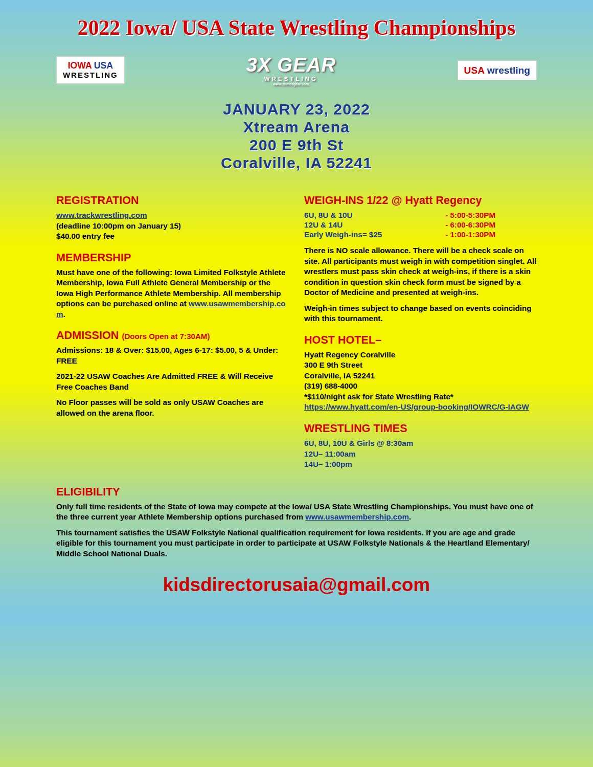2022 Iowa/ USA State Wrestling Championships
IOWA USA WRESTLING
3X GEAR WRESTLING www.3timesgear.com
USA wrestling
JANUARY 23, 2022
Xtream Arena
200 E 9th St
Coralville, IA 52241
REGISTRATION
www.trackwrestling.com
(deadline 10:00pm on January 15)
$40.00 entry fee
MEMBERSHIP
Must have one of the following: Iowa Limited Folkstyle Athlete Membership, Iowa Full Athlete General Membership or the Iowa High Performance Athlete Membership. All membership options can be purchased online at www.usawmembership.com.
ADMISSION (Doors Open at 7:30AM)
Admissions: 18 & Over: $15.00, Ages 6-17: $5.00, 5 & Under: FREE
2021-22 USAW Coaches Are Admitted FREE & Will Receive Free Coaches Band
No Floor passes will be sold as only USAW Coaches are allowed on the arena floor.
WEIGH-INS 1/22 @ Hyatt Regency
| 6U, 8U & 10U | - 5:00-5:30PM |
| 12U & 14U | - 6:00-6:30PM |
| Early Weigh-ins= $25 | - 1:00-1:30PM |
There is NO scale allowance. There will be a check scale on site. All participants must weigh in with competition singlet. All wrestlers must pass skin check at weigh-ins, if there is a skin condition in question skin check form must be signed by a Doctor of Medicine and presented at weigh-ins.
Weigh-in times subject to change based on events coinciding with this tournament.
HOST HOTEL–
Hyatt Regency Coralville
300 E 9th Street
Coralville, IA 52241
(319) 688-4000
*$110/night ask for State Wrestling Rate*
https://www.hyatt.com/en-US/group-booking/IOWRC/G-IAGW
WRESTLING TIMES
6U, 8U, 10U & Girls @ 8:30am
12U– 11:00am
14U– 1:00pm
ELIGIBILITY
Only full time residents of the State of Iowa may compete at the Iowa/ USA State Wrestling Championships. You must have one of the three current year Athlete Membership options purchased from www.usawmembership.com.
This tournament satisfies the USAW Folkstyle National qualification requirement for Iowa residents. If you are age and grade eligible for this tournament you must participate in order to participate at USAW Folkstyle Nationals & the Heartland Elementary/ Middle School National Duals.
kidsdirectorusaia@gmail.com